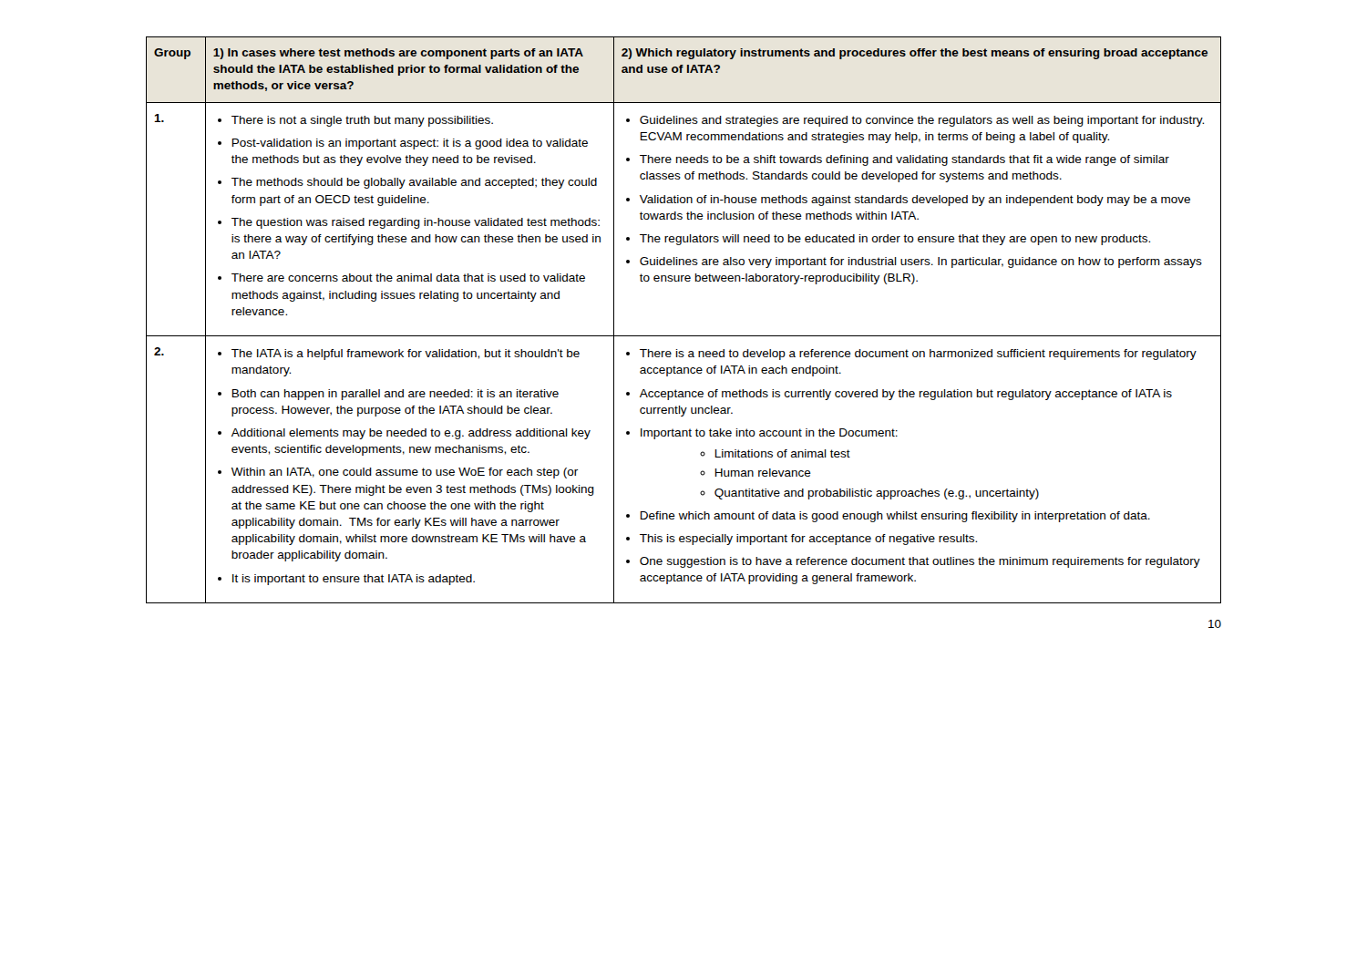| Group | 1) In cases where test methods are component parts of an IATA should the IATA be established prior to formal validation of the methods, or vice versa? | 2) Which regulatory instruments and procedures offer the best means of ensuring broad acceptance and use of IATA? |
| --- | --- | --- |
| 1. | There is not a single truth but many possibilities. Post-validation is an important aspect: it is a good idea to validate the methods but as they evolve they need to be revised. The methods should be globally available and accepted; they could form part of an OECD test guideline. The question was raised regarding in-house validated test methods: is there a way of certifying these and how can these then be used in an IATA? There are concerns about the animal data that is used to validate methods against, including issues relating to uncertainty and relevance. | Guidelines and strategies are required to convince the regulators as well as being important for industry. ECVAM recommendations and strategies may help, in terms of being a label of quality. There needs to be a shift towards defining and validating standards that fit a wide range of similar classes of methods. Standards could be developed for systems and methods. Validation of in-house methods against standards developed by an independent body may be a move towards the inclusion of these methods within IATA. The regulators will need to be educated in order to ensure that they are open to new products. Guidelines are also very important for industrial users. In particular, guidance on how to perform assays to ensure between-laboratory-reproducibility (BLR). |
| 2. | The IATA is a helpful framework for validation, but it shouldn't be mandatory. Both can happen in parallel and are needed: it is an iterative process. However, the purpose of the IATA should be clear. Additional elements may be needed to e.g. address additional key events, scientific developments, new mechanisms, etc. Within an IATA, one could assume to use WoE for each step (or addressed KE). There might be even 3 test methods (TMs) looking at the same KE but one can choose the one with the right applicability domain. TMs for early KEs will have a narrower applicability domain, whilst more downstream KE TMs will have a broader applicability domain. It is important to ensure that IATA is adapted. | There is a need to develop a reference document on harmonized sufficient requirements for regulatory acceptance of IATA in each endpoint. Acceptance of methods is currently covered by the regulation but regulatory acceptance of IATA is currently unclear. Important to take into account in the Document: Limitations of animal test Human relevance Quantitative and probabilistic approaches (e.g., uncertainty) Define which amount of data is good enough whilst ensuring flexibility in interpretation of data. This is especially important for acceptance of negative results. One suggestion is to have a reference document that outlines the minimum requirements for regulatory acceptance of IATA providing a general framework. |
10